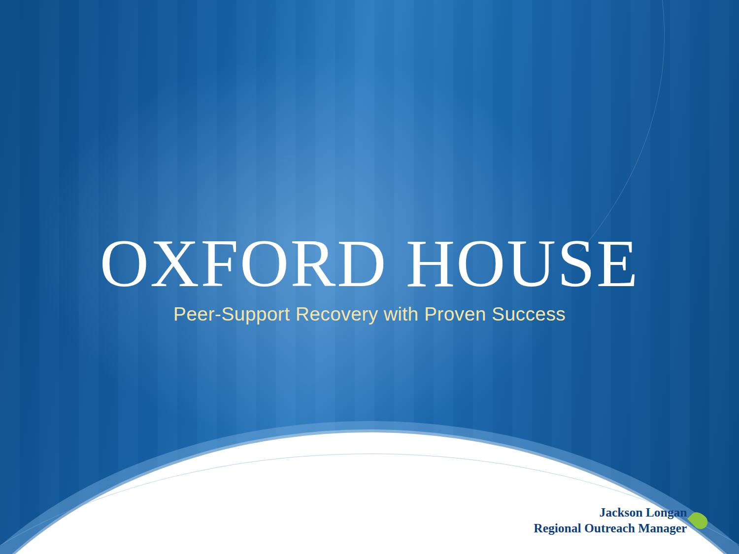Oxford House
Peer-Support Recovery with Proven Success
Jackson Longan
Regional Outreach Manager